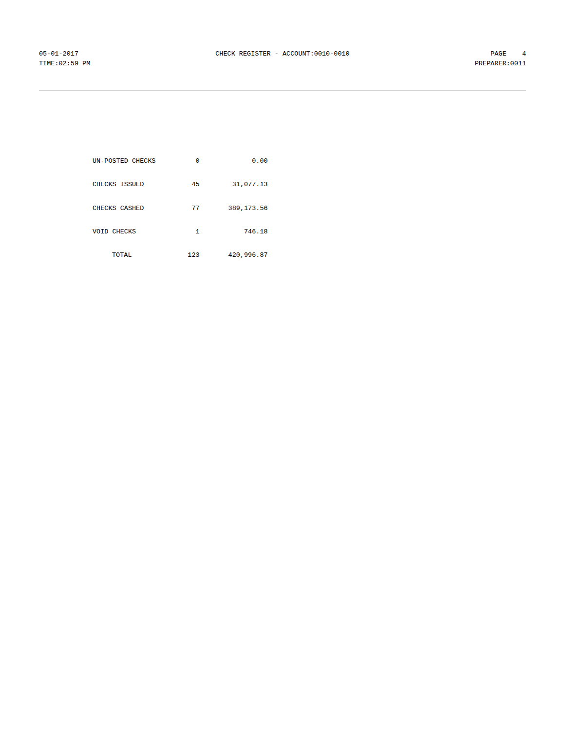05-01-2017 TIME:02:59 PM
CHECK REGISTER - ACCOUNT:0010-0010
PAGE 4 PREPARER:0011
| UN-POSTED CHECKS | 0 | 0.00 |
| CHECKS ISSUED | 45 | 31,077.13 |
| CHECKS CASHED | 77 | 389,173.56 |
| VOID CHECKS | 1 | 746.18 |
| TOTAL | 123 | 420,996.87 |